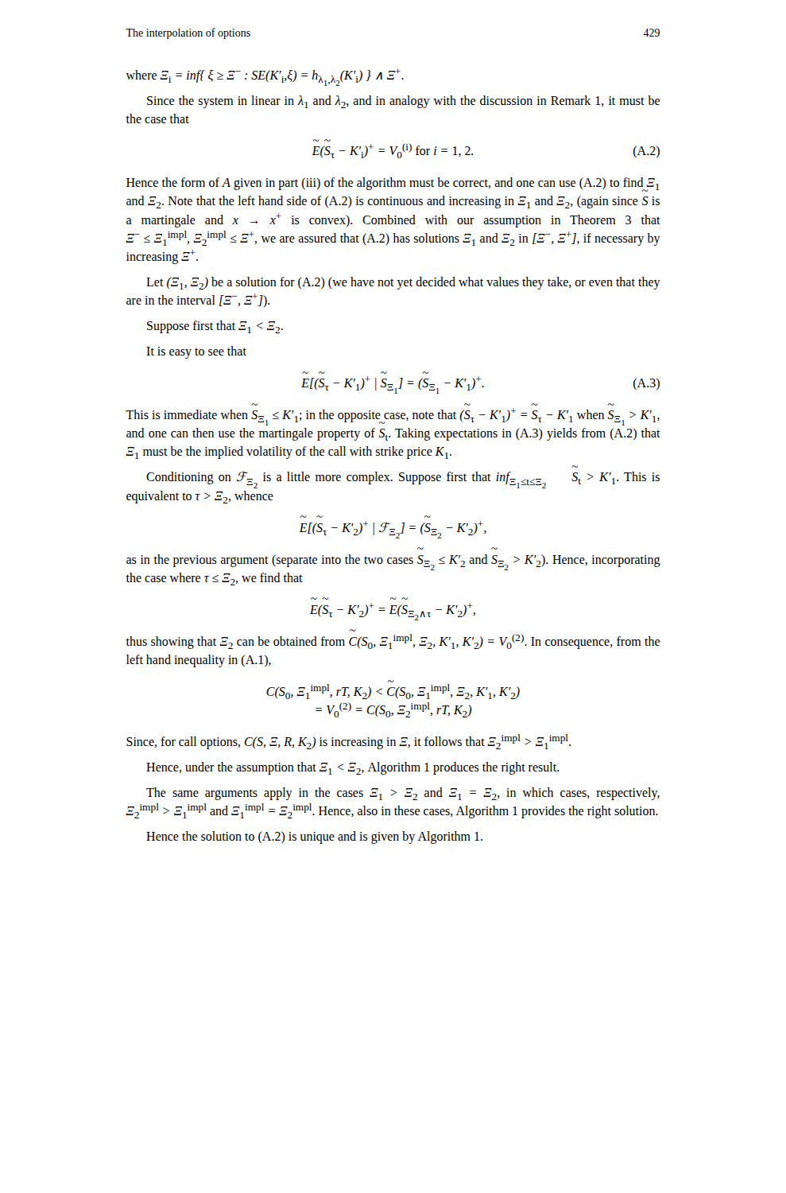The interpolation of options 429
where Ξi = inf{ ξ ≥ Ξ− : SE(K′i,ξ) = hλ1,λ2(K′i) } ∧ Ξ+.
Since the system in linear in λ1 and λ2, and in analogy with the discussion in Remark 1, it must be the case that
~E(~Sτ − K′i)+ = V0(i) for i = 1, 2. (A.2)
Hence the form of A given in part (iii) of the algorithm must be correct, and one can use (A.2) to find Ξ1 and Ξ2. Note that the left hand side of (A.2) is continuous and increasing in Ξ1 and Ξ2, (again since ~S is a martingale and x → x+ is convex). Combined with our assumption in Theorem 3 that Ξ− ≤ Ξ1impl, Ξ2impl ≤ Ξ+, we are assured that (A.2) has solutions Ξ1 and Ξ2 in [Ξ−, Ξ+], if necessary by increasing Ξ+.
Let (Ξ1, Ξ2) be a solution for (A.2) (we have not yet decided what values they take, or even that they are in the interval [Ξ−, Ξ+]).
Suppose first that Ξ1 < Ξ2.
It is easy to see that
~E[(~Sτ − K′1)+ | ~SΞ1] = (~SΞ1 − K′1)+. (A.3)
This is immediate when ~SΞ1 ≤ K′1; in the opposite case, note that (~Sτ − K′1)+ = ~Sτ − K′1 when ~SΞ1 > K′1, and one can then use the martingale property of ~St. Taking expectations in (A.3) yields from (A.2) that Ξ1 must be the implied volatility of the call with strike price K1.
Conditioning on ℱΞ2 is a little more complex. Suppose first that infΞ1≤t≤Ξ2 ~St > K′1. This is equivalent to τ > Ξ2, whence
~E[(~Sτ − K′2)+ | ℱΞ2] = (~SΞ2 − K′2)+,
as in the previous argument (separate into the two cases ~SΞ2 ≤ K′2 and ~SΞ2 > K′2). Hence, incorporating the case where τ ≤ Ξ2, we find that
~E(~Sτ − K′2)+ = ~E(~SΞ2∧τ − K′2)+,
thus showing that Ξ2 can be obtained from ~C(S0, Ξ1impl, Ξ2, K′1, K′2) = V0(2). In consequence, from the left hand inequality in (A.1),
C(S0, Ξ1impl, rT, K2) < ~C(S0, Ξ1impl, Ξ2, K′1, K′2)
= V0(2) = C(S0, Ξ2impl, rT, K2)
Since, for call options, C(S, Ξ, R, K2) is increasing in Ξ, it follows that Ξ2impl > Ξ1impl.
Hence, under the assumption that Ξ1 < Ξ2, Algorithm 1 produces the right result.
The same arguments apply in the cases Ξ1 > Ξ2 and Ξ1 = Ξ2, in which cases, respectively, Ξ2impl > Ξ1impl and Ξ1impl = Ξ2impl. Hence, also in these cases, Algorithm 1 provides the right solution.
Hence the solution to (A.2) is unique and is given by Algorithm 1.